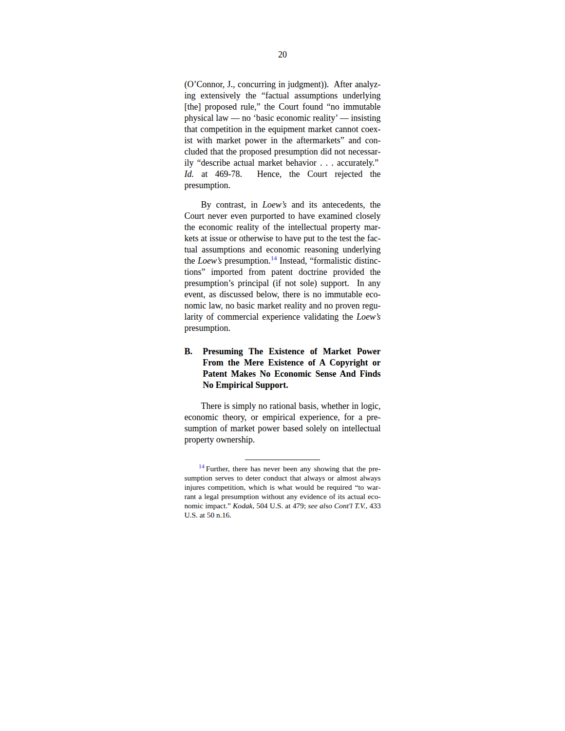20
(O’Connor, J., concurring in judgment)). After analyzing extensively the “factual assumptions underlying [the] proposed rule,” the Court found “no immutable physical law — no ‘basic economic reality’ — insisting that competition in the equipment market cannot coexist with market power in the aftermarkets” and concluded that the proposed presumption did not necessarily “describe actual market behavior . . . accurately.” Id. at 469-78. Hence, the Court rejected the presumption.
By contrast, in Loew’s and its antecedents, the Court never even purported to have examined closely the economic reality of the intellectual property markets at issue or otherwise to have put to the test the factual assumptions and economic reasoning underlying the Loew’s presumption.14 Instead, “formalistic distinctions” imported from patent doctrine provided the presumption’s principal (if not sole) support. In any event, as discussed below, there is no immutable economic law, no basic market reality and no proven regularity of commercial experience validating the Loew’s presumption.
B. Presuming The Existence of Market Power From the Mere Existence of A Copyright or Patent Makes No Economic Sense And Finds No Empirical Support.
There is simply no rational basis, whether in logic, economic theory, or empirical experience, for a presumption of market power based solely on intellectual property ownership.
14 Further, there has never been any showing that the presumption serves to deter conduct that always or almost always injures competition, which is what would be required “to warrant a legal presumption without any evidence of its actual economic impact.” Kodak, 504 U.S. at 479; see also Cont'l T.V., 433 U.S. at 50 n.16.